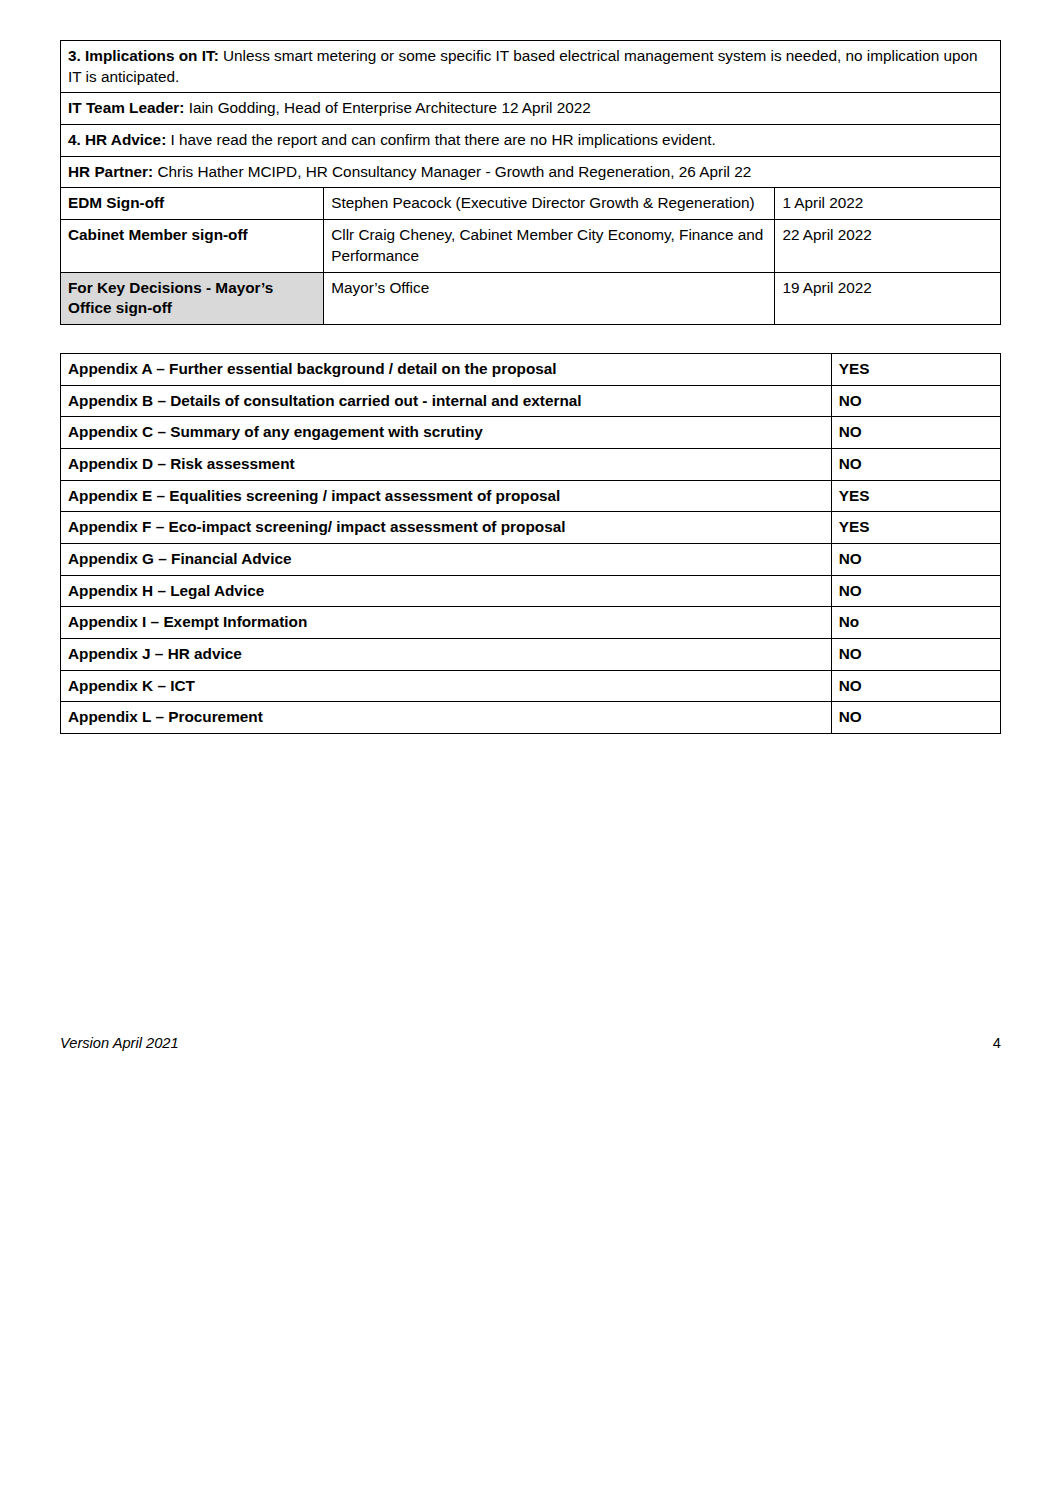| 3. Implications on IT: Unless smart metering or some specific IT based electrical management system is needed, no implication upon IT is anticipated. |
| IT Team Leader: Iain Godding, Head of Enterprise Architecture 12 April 2022 |
| 4. HR Advice: I have read the report and can confirm that there are no HR implications evident. |
| HR Partner: Chris Hather MCIPD, HR Consultancy Manager - Growth and Regeneration, 26 April 22 |
| EDM Sign-off | Stephen Peacock (Executive Director Growth & Regeneration) | 1 April 2022 |
| Cabinet Member sign-off | Cllr Craig Cheney, Cabinet Member City Economy, Finance and Performance | 22 April 2022 |
| For Key Decisions - Mayor’s Office sign-off | Mayor’s Office | 19 April 2022 |
| Appendix A – Further essential background / detail on the proposal | YES |
| Appendix B – Details of consultation carried out - internal and external | NO |
| Appendix C – Summary of any engagement with scrutiny | NO |
| Appendix D – Risk assessment | NO |
| Appendix E – Equalities screening / impact assessment of proposal | YES |
| Appendix F – Eco-impact screening/ impact assessment of proposal | YES |
| Appendix G – Financial Advice | NO |
| Appendix H – Legal Advice | NO |
| Appendix I – Exempt Information | No |
| Appendix J – HR advice | NO |
| Appendix K – ICT | NO |
| Appendix L – Procurement | NO |
Version April 2021 4